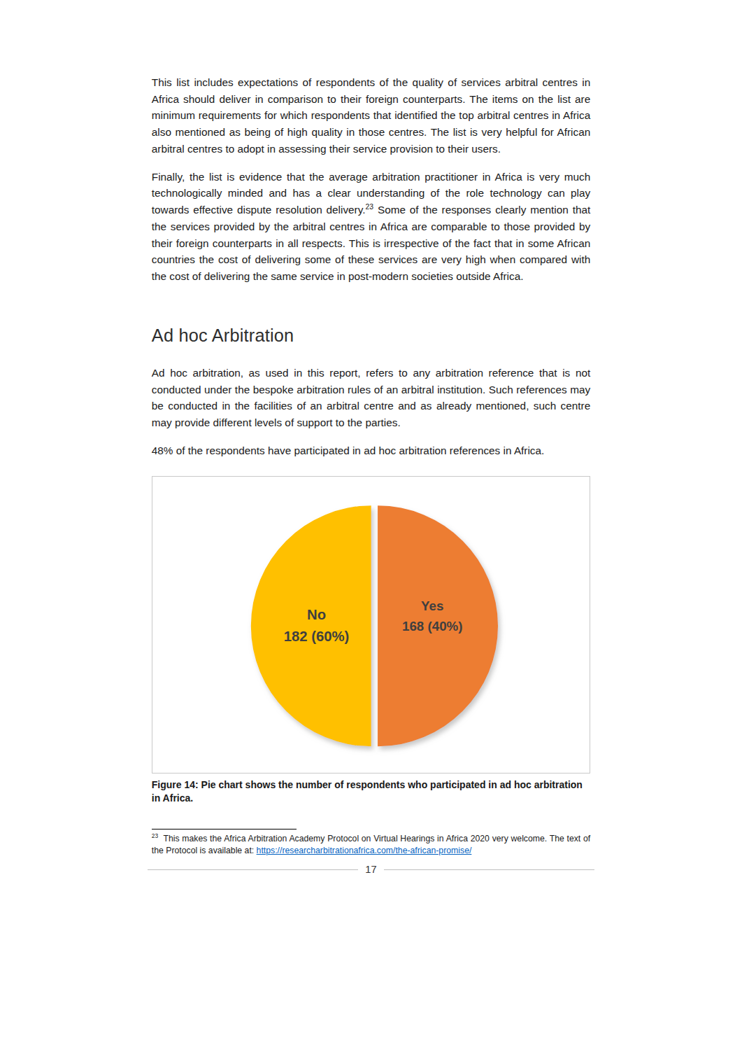This list includes expectations of respondents of the quality of services arbitral centres in Africa should deliver in comparison to their foreign counterparts. The items on the list are minimum requirements for which respondents that identified the top arbitral centres in Africa also mentioned as being of high quality in those centres. The list is very helpful for African arbitral centres to adopt in assessing their service provision to their users.
Finally, the list is evidence that the average arbitration practitioner in Africa is very much technologically minded and has a clear understanding of the role technology can play towards effective dispute resolution delivery.23 Some of the responses clearly mention that the services provided by the arbitral centres in Africa are comparable to those provided by their foreign counterparts in all respects. This is irrespective of the fact that in some African countries the cost of delivering some of these services are very high when compared with the cost of delivering the same service in post-modern societies outside Africa.
Ad hoc Arbitration
Ad hoc arbitration, as used in this report, refers to any arbitration reference that is not conducted under the bespoke arbitration rules of an arbitral institution. Such references may be conducted in the facilities of an arbitral centre and as already mentioned, such centre may provide different levels of support to the parties.
48% of the respondents have participated in ad hoc arbitration references in Africa.
No 182 (60%) Yes 168 (40%)
Figure 14: Pie chart shows the number of respondents who participated in ad hoc arbitration in Africa.
23 This makes the Africa Arbitration Academy Protocol on Virtual Hearings in Africa 2020 very welcome. The text of the Protocol is available at: https://researcharbitrationafrica.com/the-african-promise/
17